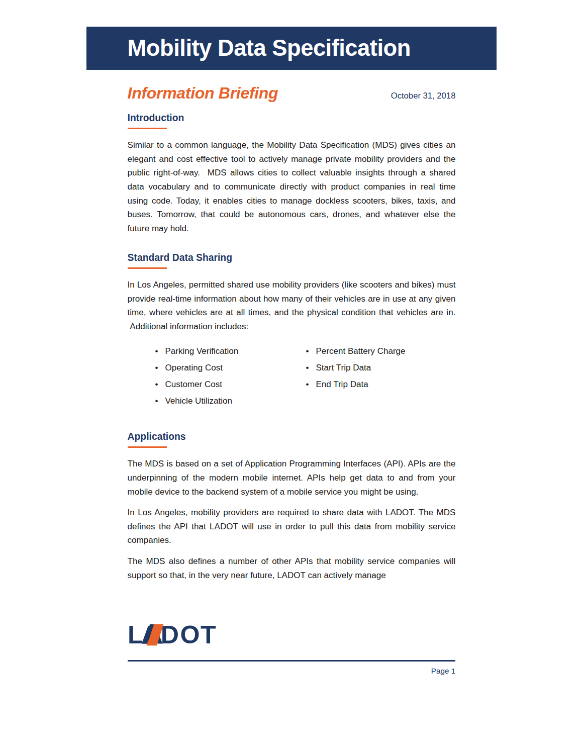Mobility Data Specification
Information Briefing
October 31, 2018
Introduction
Similar to a common language, the Mobility Data Specification (MDS) gives cities an elegant and cost effective tool to actively manage private mobility providers and the public right-of-way. MDS allows cities to collect valuable insights through a shared data vocabulary and to communicate directly with product companies in real time using code. Today, it enables cities to manage dockless scooters, bikes, taxis, and buses. Tomorrow, that could be autonomous cars, drones, and whatever else the future may hold.
Standard Data Sharing
In Los Angeles, permitted shared use mobility providers (like scooters and bikes) must provide real-time information about how many of their vehicles are in use at any given time, where vehicles are at all times, and the physical condition that vehicles are in. Additional information includes:
Parking Verification
Operating Cost
Customer Cost
Vehicle Utilization
Percent Battery Charge
Start Trip Data
End Trip Data
Applications
The MDS is based on a set of Application Programming Interfaces (API). APIs are the underpinning of the modern mobile internet. APIs help get data to and from your mobile device to the backend system of a mobile service you might be using.
In Los Angeles, mobility providers are required to share data with LADOT. The MDS defines the API that LADOT will use in order to pull this data from mobility service companies.
The MDS also defines a number of other APIs that mobility service companies will support so that, in the very near future, LADOT can actively manage
L A D O T A
Page 1